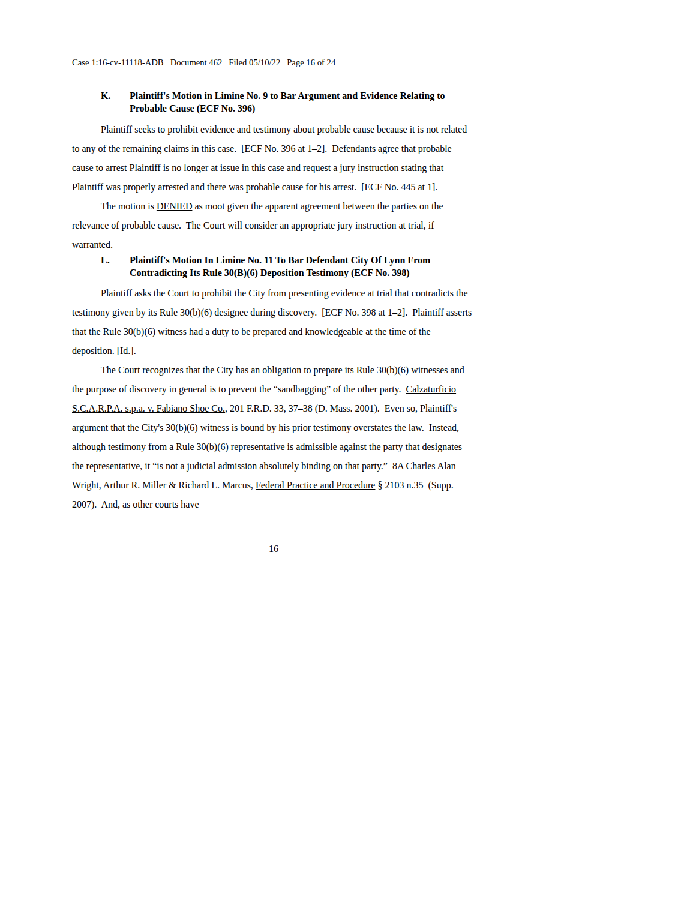Case 1:16-cv-11118-ADB Document 462 Filed 05/10/22 Page 16 of 24
K. Plaintiff's Motion in Limine No. 9 to Bar Argument and Evidence Relating to Probable Cause (ECF No. 396)
Plaintiff seeks to prohibit evidence and testimony about probable cause because it is not related to any of the remaining claims in this case. [ECF No. 396 at 1–2]. Defendants agree that probable cause to arrest Plaintiff is no longer at issue in this case and request a jury instruction stating that Plaintiff was properly arrested and there was probable cause for his arrest. [ECF No. 445 at 1].
The motion is DENIED as moot given the apparent agreement between the parties on the relevance of probable cause. The Court will consider an appropriate jury instruction at trial, if warranted.
L. Plaintiff's Motion In Limine No. 11 To Bar Defendant City Of Lynn From Contradicting Its Rule 30(B)(6) Deposition Testimony (ECF No. 398)
Plaintiff asks the Court to prohibit the City from presenting evidence at trial that contradicts the testimony given by its Rule 30(b)(6) designee during discovery. [ECF No. 398 at 1–2]. Plaintiff asserts that the Rule 30(b)(6) witness had a duty to be prepared and knowledgeable at the time of the deposition. [Id.].
The Court recognizes that the City has an obligation to prepare its Rule 30(b)(6) witnesses and the purpose of discovery in general is to prevent the “sandbagging” of the other party. Calzaturficio S.C.A.R.P.A. s.p.a. v. Fabiano Shoe Co., 201 F.R.D. 33, 37–38 (D. Mass. 2001). Even so, Plaintiff's argument that the City's 30(b)(6) witness is bound by his prior testimony overstates the law. Instead, although testimony from a Rule 30(b)(6) representative is admissible against the party that designates the representative, it “is not a judicial admission absolutely binding on that party.” 8A Charles Alan Wright, Arthur R. Miller & Richard L. Marcus, Federal Practice and Procedure § 2103 n.35 (Supp. 2007). And, as other courts have
16